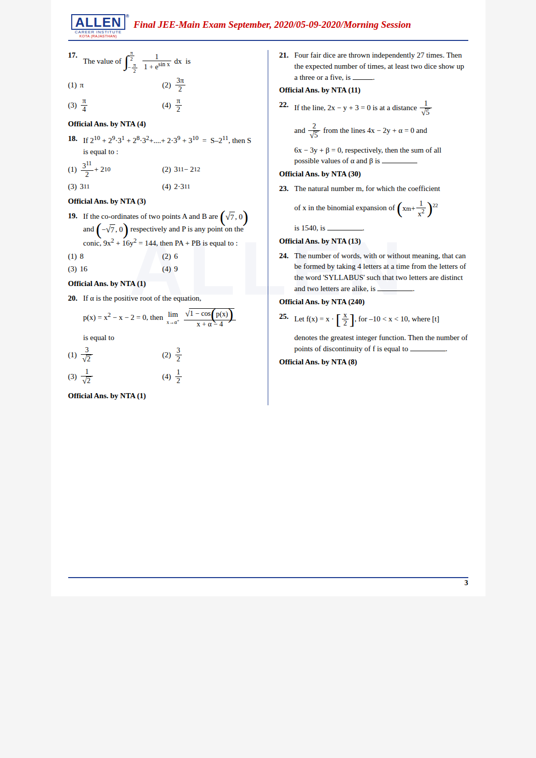ALLEN
ALLEN®
CAREER INSTITUTE
KOTA (RAJASTHAN)
Final JEE‑Main Exam September, 2020/05-09-2020/Morning Session
17.
The value of ∫π 2−π 2 11 + esin x dx is
(1) π
(2) 3π 2
(3) π 4
(4) π 2
Official Ans. by NTA (4)
18.
If 210 + 29·31 + 28·32+....+ 2·39 + 310 = S–211, then S is equal to :
(1) 3112 + 210
(2) 311 − 212
(3) 311
(4) 2·311
Official Ans. by NTA (3)
19.
If the co-ordinates of two points A and B are (√7, 0) and (−√7, 0) respectively and P is any point on the conic, 9x2 + 16y2 = 144, then PA + PB is equal to :
(1) 8
(2) 6
(3) 16
(4) 9
Official Ans. by NTA (1)
20.
If α is the positive root of the equation,
p(x) = x2 − x − 2 = 0, then lim x→α+ √1 − cos(p(x)) x + α − 4
is equal to
(1) 3√2
(2) 32
(3) 1√2
(4) 12
Official Ans. by NTA (1)
21.
Four fair dice are thrown independently 27 times. Then the expected number of times, at least two dice show up a three or a five, is .
Official Ans. by NTA (11)
22.
If the line, 2x − y + 3 = 0 is at a distance 1√5
and 2√5 from the lines 4x − 2y + α = 0 and
6x − 3y + β = 0, respectively, then the sum of all possible values of α and β is
Official Ans. by NTA (30)
23.
The natural number m, for which the coefficient
of x in the binomial expansion of (xm + 1 x2) 22
is 1540, is .
Official Ans. by NTA (13)
24.
The number of words, with or without meaning, that can be formed by taking 4 letters at a time from the letters of the word 'SYLLABUS' such that two letters are distinct and two letters are alike, is .
Official Ans. by NTA (240)
25.
Let f(x) = x · [x 2], for –10 < x < 10, where [t]
denotes the greatest integer function. Then the number of points of discontinuity of f is equal to .
Official Ans. by NTA (8)
3